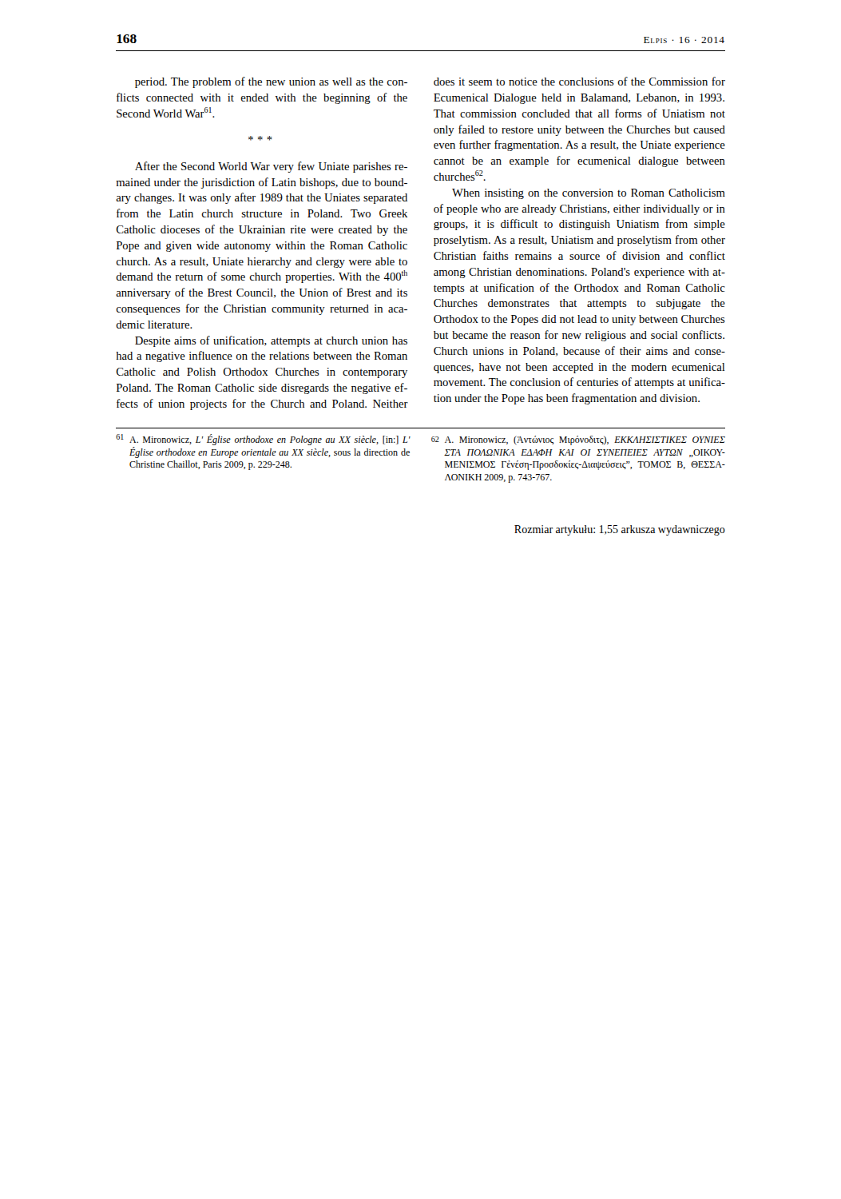168 Elpis · 16 · 2014
period. The problem of the new union as well as the conflicts connected with it ended with the beginning of the Second World War61.
***
After the Second World War very few Uniate parishes remained under the jurisdiction of Latin bishops, due to boundary changes. It was only after 1989 that the Uniates separated from the Latin church structure in Poland. Two Greek Catholic dioceses of the Ukrainian rite were created by the Pope and given wide autonomy within the Roman Catholic church. As a result, Uniate hierarchy and clergy were able to demand the return of some church properties. With the 400th anniversary of the Brest Council, the Union of Brest and its consequences for the Christian community returned in academic literature.
Despite aims of unification, attempts at church union has had a negative influence on the relations between the Roman Catholic and Polish Orthodox Churches in contemporary Poland. The Roman Catholic side disregards the negative effects of union projects for the Church and Poland. Neither does it seem to notice the conclusions of the Commission for Ecumenical Dialogue held in Balamand, Lebanon, in 1993. That commission concluded that all forms of Uniatism not only failed to restore unity between the Churches but caused even further fragmentation. As a result, the Uniate experience cannot be an example for ecumenical dialogue between churches62.
When insisting on the conversion to Roman Catholicism of people who are already Christians, either individually or in groups, it is difficult to distinguish Uniatism from simple proselytism. As a result, Uniatism and proselytism from other Christian faiths remains a source of division and conflict among Christian denominations. Poland's experience with attempts at unification of the Orthodox and Roman Catholic Churches demonstrates that attempts to subjugate the Orthodox to the Popes did not lead to unity between Churches but became the reason for new religious and social conflicts. Church unions in Poland, because of their aims and consequences, have not been accepted in the modern ecumenical movement. The conclusion of centuries of attempts at unification under the Pope has been fragmentation and division.
61 A. Mironowicz, L' Église orthodoxe en Pologne au XX siècle, [in:] L' Église orthodoxe en Europe orientale au XX siècle, sous la direction de Christine Chaillot, Paris 2009, p. 229-248.
62 A. Mironowicz, (Ἀντώνιος Μιρόνοδιτς), ΕΚΚΛΗΣΙΣΤΙΚΕΣ ΟΥΝΙΕΣ ΣΤΑ ΠΟΛΩΝΙΚΑ ΕΔΑΦΗ ΚΑΙ ΟΙ ΣΥΝΕΠΕΙΕΣ ΑΥΤΩΝ „ΟΙΚΟΥ-ΜΕΝΙΣΜΟΣ Γἐνέση-Προσδοκίες-Διαψεύσεις”, ΤΟΜΟΣ Β, ΘΕΣΣΑ-ΛΟΝΙΚΗ 2009, p. 743-767.
Rozmiar artykułu: 1,55 arkusza wydawniczego